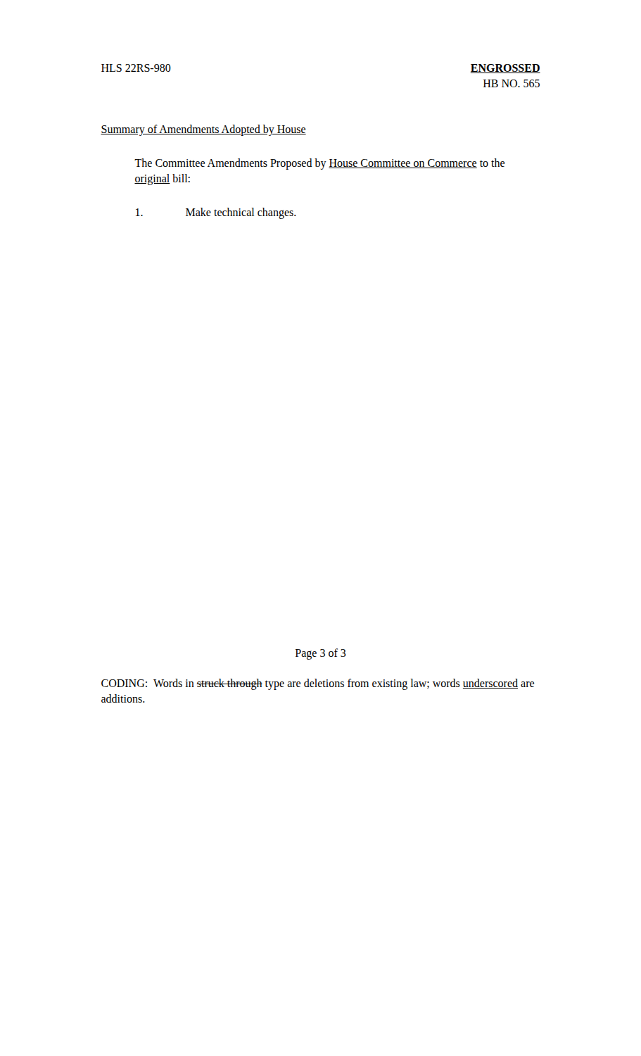HLS 22RS-980
ENGROSSED
HB NO. 565
Summary of Amendments Adopted by House
The Committee Amendments Proposed by House Committee on Commerce to the original bill:
1.
Make technical changes.
Page 3 of 3
CODING: Words in struck through type are deletions from existing law; words underscored are additions.